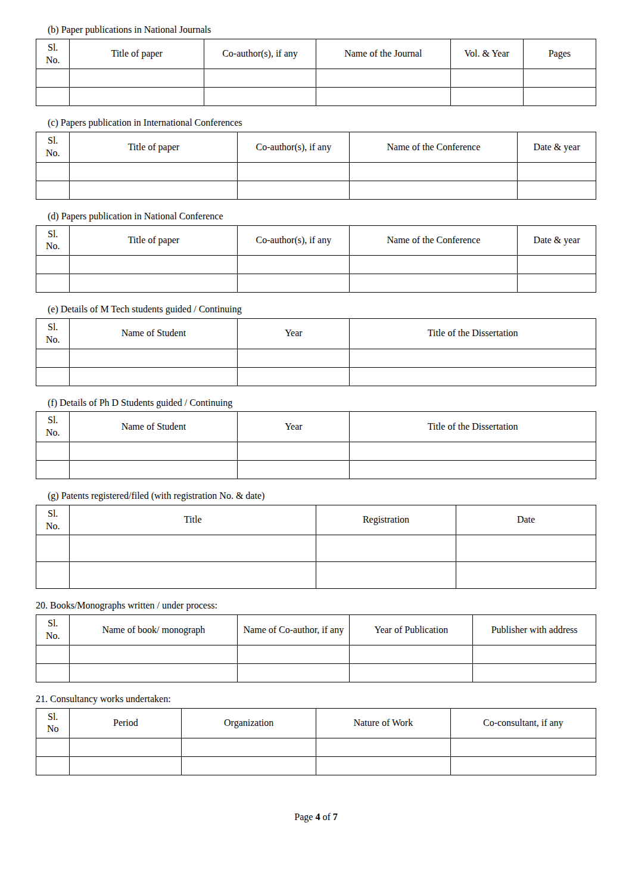(b) Paper publications in National Journals
| Sl. No. | Title of paper | Co-author(s), if any | Name of the Journal | Vol. & Year | Pages |
| --- | --- | --- | --- | --- | --- |
(c) Papers publication in International Conferences
| Sl. No. | Title of paper | Co-author(s), if any | Name of the Conference | Date & year |
| --- | --- | --- | --- | --- |
(d) Papers publication in National Conference
| Sl. No. | Title of paper | Co-author(s), if any | Name of the Conference | Date & year |
| --- | --- | --- | --- | --- |
(e) Details of M Tech students guided / Continuing
| Sl. No. | Name of Student | Year | Title of the Dissertation |
| --- | --- | --- | --- |
(f) Details of Ph D Students guided / Continuing
| Sl. No. | Name of Student | Year | Title of the Dissertation |
| --- | --- | --- | --- |
(g) Patents registered/filed (with registration No. & date)
| Sl. No. | Title | Registration | Date |
| --- | --- | --- | --- |
20. Books/Monographs written / under process:
| Sl. No. | Name of book/ monograph | Name of Co-author, if any | Year of Publication | Publisher with address |
| --- | --- | --- | --- | --- |
21. Consultancy works undertaken:
| Sl. No | Period | Organization | Nature of Work | Co-consultant, if any |
| --- | --- | --- | --- | --- |
Page 4 of 7